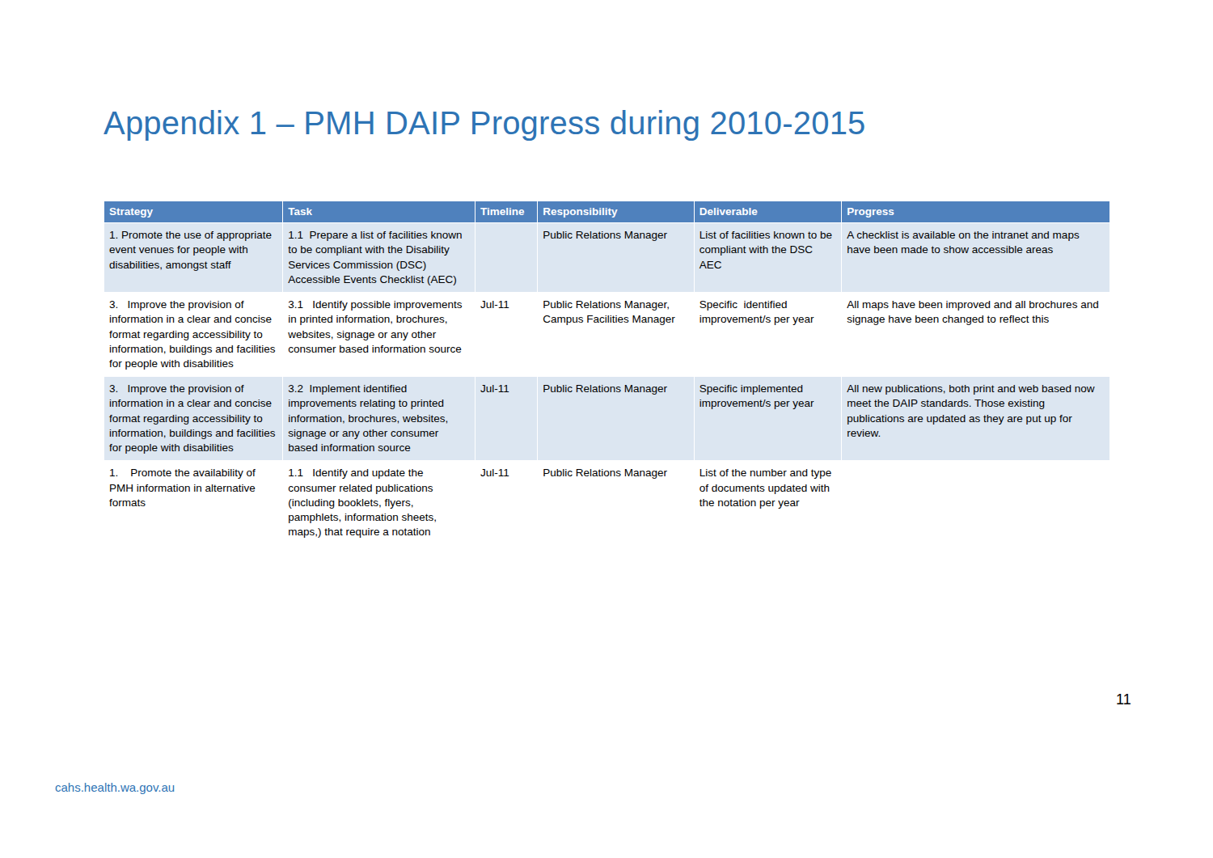Appendix 1 – PMH DAIP Progress during 2010-2015
| Strategy | Task | Timeline | Responsibility | Deliverable | Progress |
| --- | --- | --- | --- | --- | --- |
| 1. Promote the use of appropriate event venues for people with disabilities, amongst staff | 1.1 Prepare a list of facilities known to be compliant with the Disability Services Commission (DSC) Accessible Events Checklist (AEC) | | Public Relations Manager | List of facilities known to be compliant with the DSC AEC | A checklist is available on the intranet and maps have been made to show accessible areas |
| 3. Improve the provision of information in a clear and concise format regarding accessibility to information, buildings and facilities for people with disabilities | 3.1 Identify possible improvements in printed information, brochures, websites, signage or any other consumer based information source | Jul-11 | Public Relations Manager, Campus Facilities Manager | Specific identified improvement/s per year | All maps have been improved and all brochures and signage have been changed to reflect this |
| 3. Improve the provision of information in a clear and concise format regarding accessibility to information, buildings and facilities for people with disabilities | 3.2 Implement identified improvements relating to printed information, brochures, websites, signage or any other consumer based information source | Jul-11 | Public Relations Manager | Specific implemented improvement/s per year | All new publications, both print and web based now meet the DAIP standards. Those existing publications are updated as they are put up for review. |
| 1. Promote the availability of PMH information in alternative formats | 1.1 Identify and update the consumer related publications (including booklets, flyers, pamphlets, information sheets, maps,) that require a notation | Jul-11 | Public Relations Manager | List of the number and type of documents updated with the notation per year | |
11
cahs.health.wa.gov.au